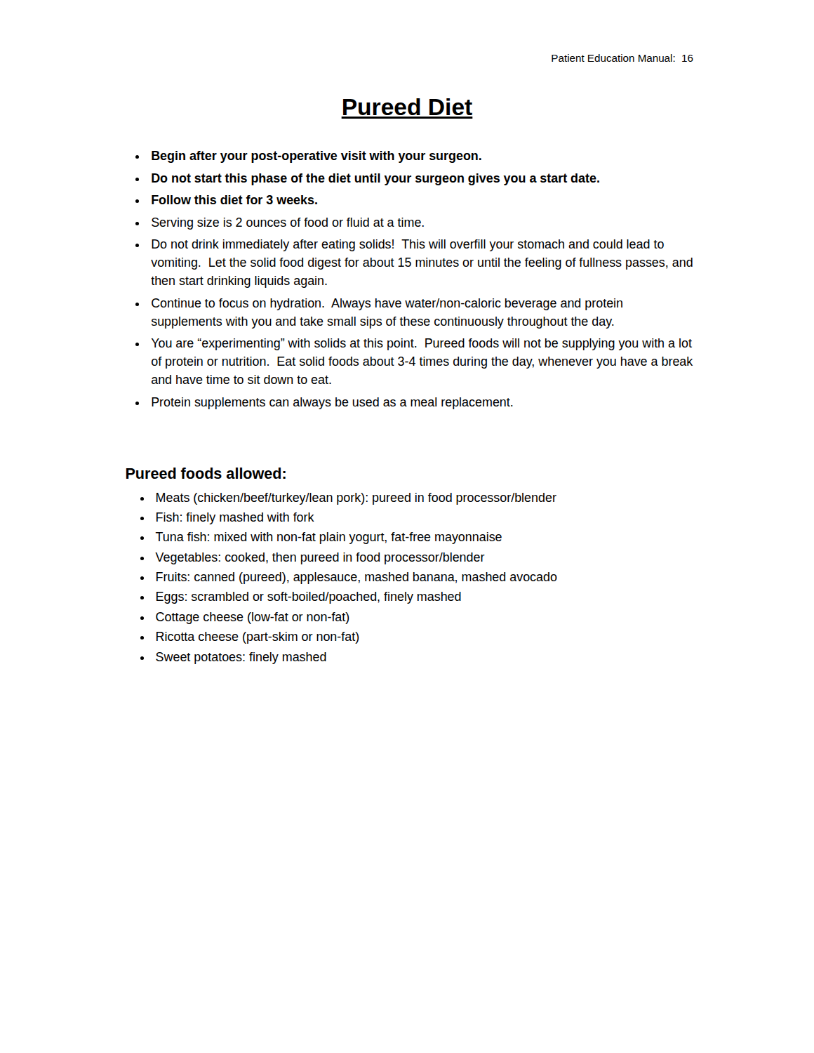Patient Education Manual: 16
Pureed Diet
Begin after your post-operative visit with your surgeon.
Do not start this phase of the diet until your surgeon gives you a start date.
Follow this diet for 3 weeks.
Serving size is 2 ounces of food or fluid at a time.
Do not drink immediately after eating solids! This will overfill your stomach and could lead to vomiting. Let the solid food digest for about 15 minutes or until the feeling of fullness passes, and then start drinking liquids again.
Continue to focus on hydration. Always have water/non-caloric beverage and protein supplements with you and take small sips of these continuously throughout the day.
You are “experimenting” with solids at this point. Pureed foods will not be supplying you with a lot of protein or nutrition. Eat solid foods about 3-4 times during the day, whenever you have a break and have time to sit down to eat.
Protein supplements can always be used as a meal replacement.
Pureed foods allowed:
Meats (chicken/beef/turkey/lean pork): pureed in food processor/blender
Fish: finely mashed with fork
Tuna fish: mixed with non-fat plain yogurt, fat-free mayonnaise
Vegetables: cooked, then pureed in food processor/blender
Fruits: canned (pureed), applesauce, mashed banana, mashed avocado
Eggs: scrambled or soft-boiled/poached, finely mashed
Cottage cheese (low-fat or non-fat)
Ricotta cheese (part-skim or non-fat)
Sweet potatoes: finely mashed